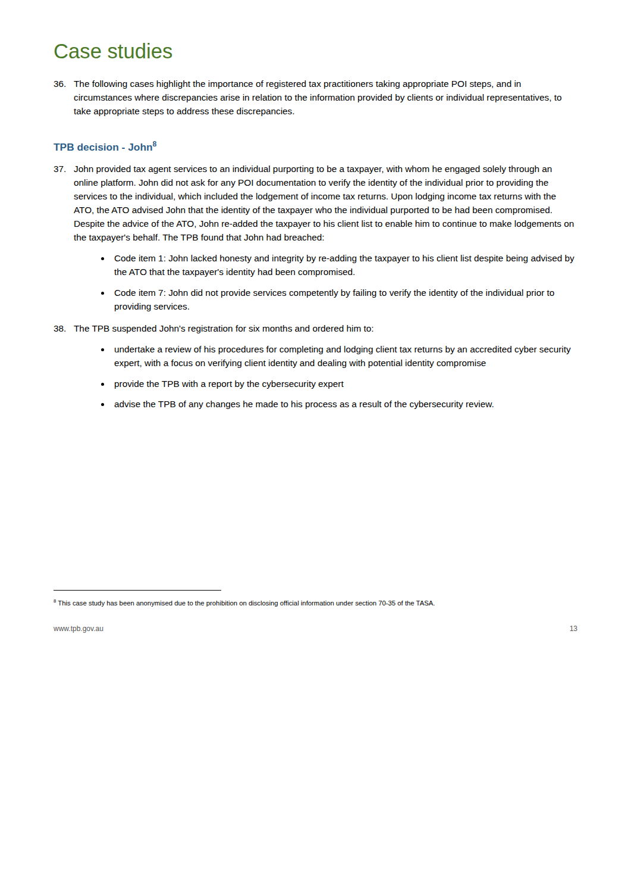Case studies
36. The following cases highlight the importance of registered tax practitioners taking appropriate POI steps, and in circumstances where discrepancies arise in relation to the information provided by clients or individual representatives, to take appropriate steps to address these discrepancies.
TPB decision - John8
37. John provided tax agent services to an individual purporting to be a taxpayer, with whom he engaged solely through an online platform. John did not ask for any POI documentation to verify the identity of the individual prior to providing the services to the individual, which included the lodgement of income tax returns. Upon lodging income tax returns with the ATO, the ATO advised John that the identity of the taxpayer who the individual purported to be had been compromised. Despite the advice of the ATO, John re-added the taxpayer to his client list to enable him to continue to make lodgements on the taxpayer's behalf. The TPB found that John had breached:
Code item 1: John lacked honesty and integrity by re-adding the taxpayer to his client list despite being advised by the ATO that the taxpayer's identity had been compromised.
Code item 7: John did not provide services competently by failing to verify the identity of the individual prior to providing services.
38. The TPB suspended John's registration for six months and ordered him to:
undertake a review of his procedures for completing and lodging client tax returns by an accredited cyber security expert, with a focus on verifying client identity and dealing with potential identity compromise
provide the TPB with a report by the cybersecurity expert
advise the TPB of any changes he made to his process as a result of the cybersecurity review.
8 This case study has been anonymised due to the prohibition on disclosing official information under section 70-35 of the TASA.
www.tpb.gov.au 13